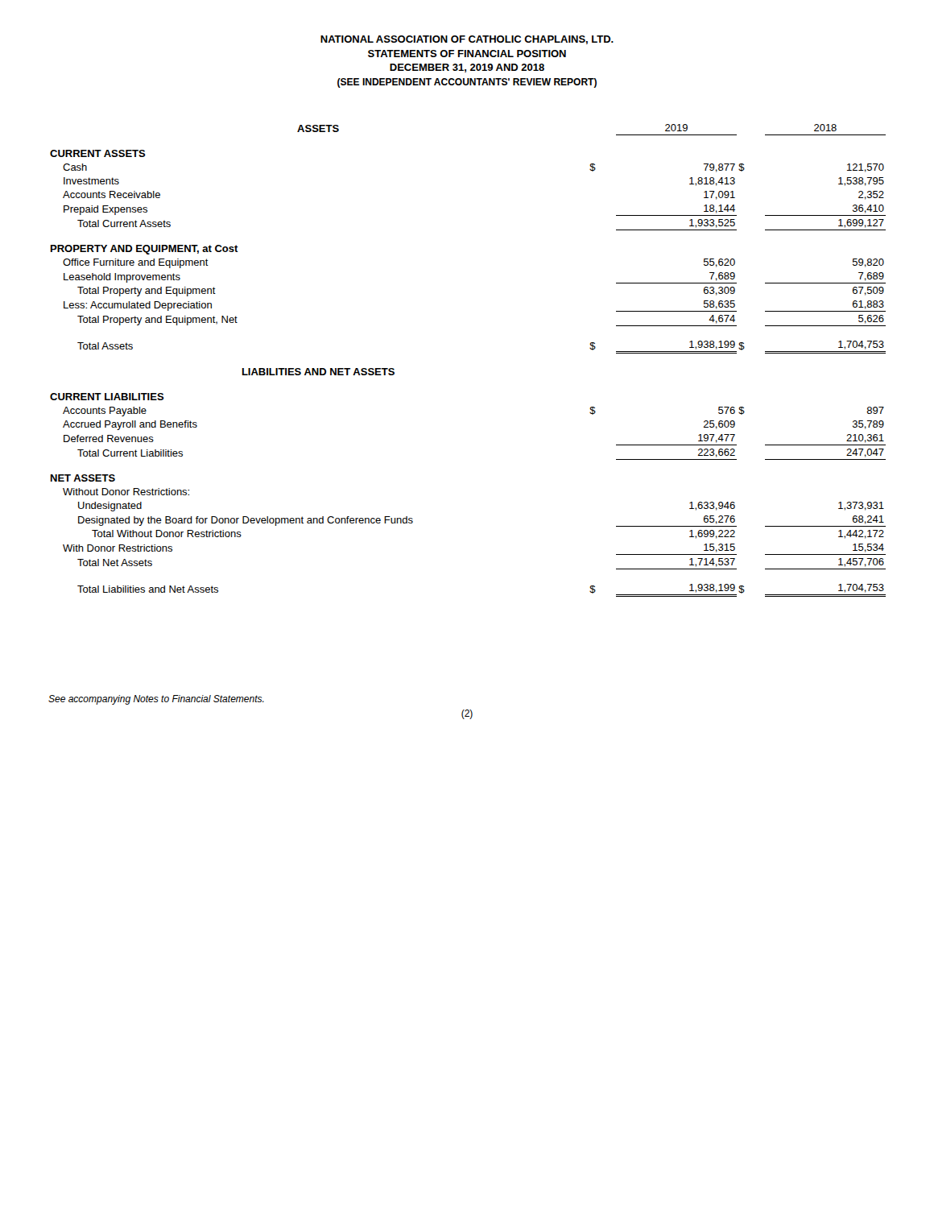NATIONAL ASSOCIATION OF CATHOLIC CHAPLAINS, LTD.
STATEMENTS OF FINANCIAL POSITION
DECEMBER 31, 2019 AND 2018
(SEE INDEPENDENT ACCOUNTANTS' REVIEW REPORT)
| ASSETS | | 2019 | | 2018 |
| CURRENT ASSETS | | | | |
| Cash | $ | 79,877 | $ | 121,570 |
| Investments | | 1,818,413 | | 1,538,795 |
| Accounts Receivable | | 17,091 | | 2,352 |
| Prepaid Expenses | | 18,144 | | 36,410 |
| Total Current Assets | | 1,933,525 | | 1,699,127 |
| PROPERTY AND EQUIPMENT, at Cost | | | | |
| Office Furniture and Equipment | | 55,620 | | 59,820 |
| Leasehold Improvements | | 7,689 | | 7,689 |
| Total Property and Equipment | | 63,309 | | 67,509 |
| Less: Accumulated Depreciation | | 58,635 | | 61,883 |
| Total Property and Equipment, Net | | 4,674 | | 5,626 |
| Total Assets | $ | 1,938,199 | $ | 1,704,753 |
| LIABILITIES AND NET ASSETS | | | | |
| CURRENT LIABILITIES | | | | |
| Accounts Payable | $ | 576 | $ | 897 |
| Accrued Payroll and Benefits | | 25,609 | | 35,789 |
| Deferred Revenues | | 197,477 | | 210,361 |
| Total Current Liabilities | | 223,662 | | 247,047 |
| NET ASSETS | | | | |
| Without Donor Restrictions: | | | | |
| Undesignated | | 1,633,946 | | 1,373,931 |
| Designated by the Board for Donor Development and Conference Funds | | 65,276 | | 68,241 |
| Total Without Donor Restrictions | | 1,699,222 | | 1,442,172 |
| With Donor Restrictions | | 15,315 | | 15,534 |
| Total Net Assets | | 1,714,537 | | 1,457,706 |
| Total Liabilities and Net Assets | $ | 1,938,199 | $ | 1,704,753 |
See accompanying Notes to Financial Statements.
(2)